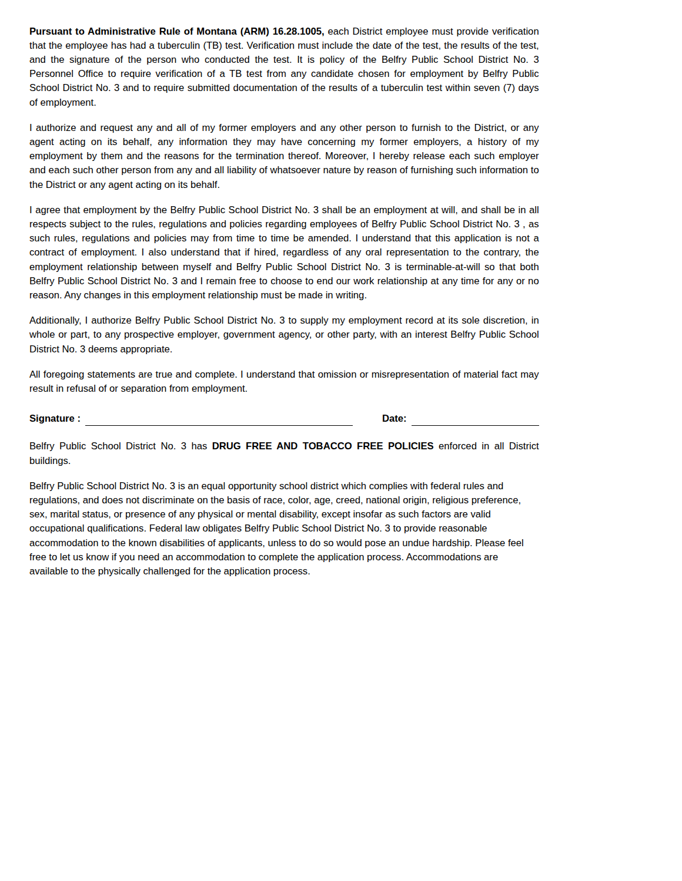Pursuant to Administrative Rule of Montana (ARM) 16.28.1005, each District employee must provide verification that the employee has had a tuberculin (TB) test. Verification must include the date of the test, the results of the test, and the signature of the person who conducted the test. It is policy of the Belfry Public School District No. 3 Personnel Office to require verification of a TB test from any candidate chosen for employment by Belfry Public School District No. 3 and to require submitted documentation of the results of a tuberculin test within seven (7) days of employment.
I authorize and request any and all of my former employers and any other person to furnish to the District, or any agent acting on its behalf, any information they may have concerning my former employers, a history of my employment by them and the reasons for the termination thereof. Moreover, I hereby release each such employer and each such other person from any and all liability of whatsoever nature by reason of furnishing such information to the District or any agent acting on its behalf.
I agree that employment by the Belfry Public School District No. 3 shall be an employment at will, and shall be in all respects subject to the rules, regulations and policies regarding employees of Belfry Public School District No. 3 , as such rules, regulations and policies may from time to time be amended. I understand that this application is not a contract of employment. I also understand that if hired, regardless of any oral representation to the contrary, the employment relationship between myself and Belfry Public School District No. 3 is terminable-at-will so that both Belfry Public School District No. 3 and I remain free to choose to end our work relationship at any time for any or no reason. Any changes in this employment relationship must be made in writing.
Additionally, I authorize Belfry Public School District No. 3 to supply my employment record at its sole discretion, in whole or part, to any prospective employer, government agency, or other party, with an interest Belfry Public School District No. 3 deems appropriate.
All foregoing statements are true and complete. I understand that omission or misrepresentation of material fact may result in refusal of or separation from employment.
Signature : Date:
Belfry Public School District No. 3 has DRUG FREE AND TOBACCO FREE POLICIES enforced in all District buildings.
Belfry Public School District No. 3 is an equal opportunity school district which complies with federal rules and regulations, and does not discriminate on the basis of race, color, age, creed, national origin, religious preference, sex, marital status, or presence of any physical or mental disability, except insofar as such factors are valid occupational qualifications. Federal law obligates Belfry Public School District No. 3 to provide reasonable accommodation to the known disabilities of applicants, unless to do so would pose an undue hardship. Please feel free to let us know if you need an accommodation to complete the application process. Accommodations are available to the physically challenged for the application process.